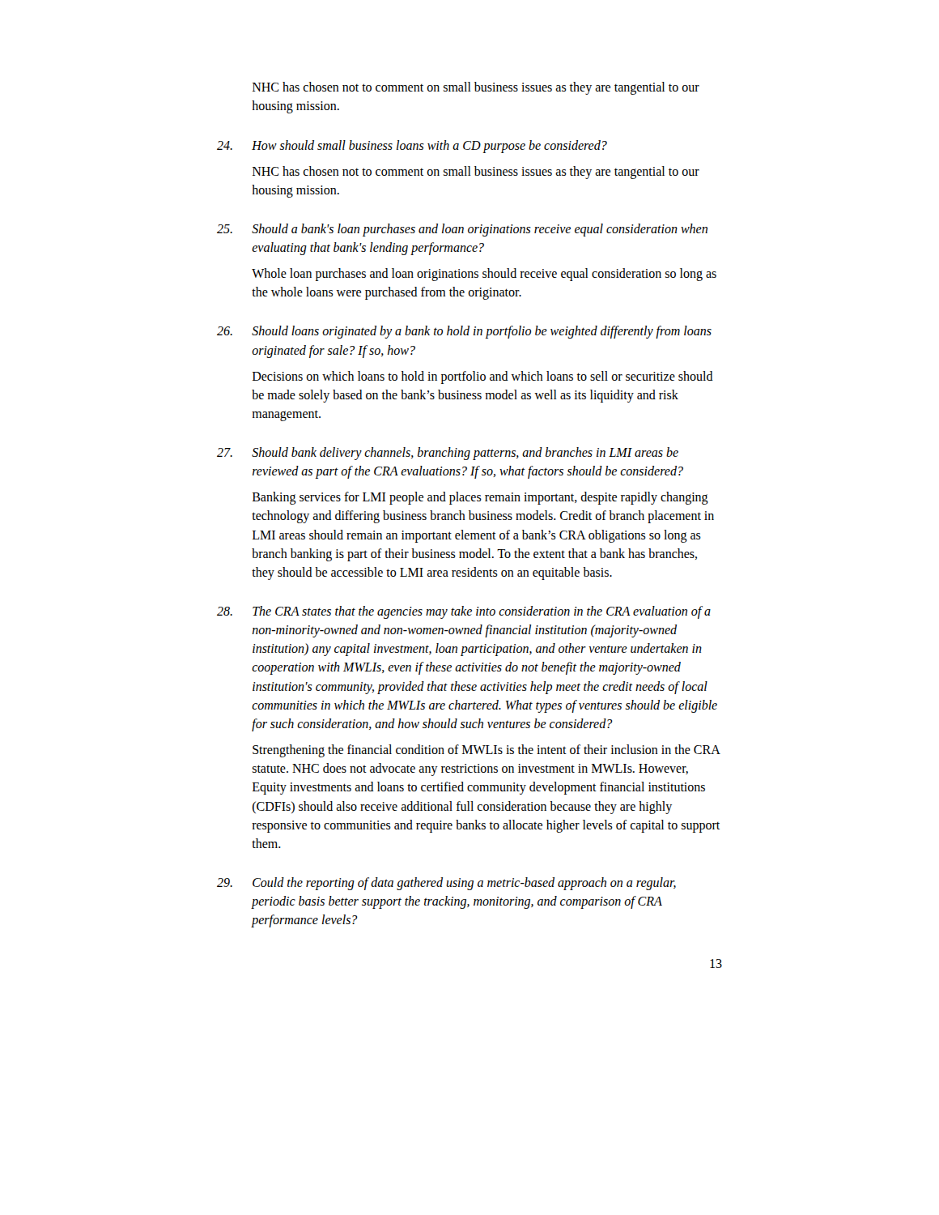NHC has chosen not to comment on small business issues as they are tangential to our housing mission.
24.
How should small business loans with a CD purpose be considered?
NHC has chosen not to comment on small business issues as they are tangential to our housing mission.
25.
Should a bank's loan purchases and loan originations receive equal consideration when evaluating that bank's lending performance?
Whole loan purchases and loan originations should receive equal consideration so long as the whole loans were purchased from the originator.
26.
Should loans originated by a bank to hold in portfolio be weighted differently from loans originated for sale? If so, how?
Decisions on which loans to hold in portfolio and which loans to sell or securitize should be made solely based on the bank’s business model as well as its liquidity and risk management.
27.
Should bank delivery channels, branching patterns, and branches in LMI areas be reviewed as part of the CRA evaluations? If so, what factors should be considered?
Banking services for LMI people and places remain important, despite rapidly changing technology and differing business branch business models. Credit of branch placement in LMI areas should remain an important element of a bank’s CRA obligations so long as branch banking is part of their business model. To the extent that a bank has branches, they should be accessible to LMI area residents on an equitable basis.
28.
The CRA states that the agencies may take into consideration in the CRA evaluation of a non-minority-owned and non-women-owned financial institution (majority-owned institution) any capital investment, loan participation, and other venture undertaken in cooperation with MWLIs, even if these activities do not benefit the majority-owned institution's community, provided that these activities help meet the credit needs of local communities in which the MWLIs are chartered. What types of ventures should be eligible for such consideration, and how should such ventures be considered?
Strengthening the financial condition of MWLIs is the intent of their inclusion in the CRA statute. NHC does not advocate any restrictions on investment in MWLIs. However, Equity investments and loans to certified community development financial institutions (CDFIs) should also receive additional full consideration because they are highly responsive to communities and require banks to allocate higher levels of capital to support them.
29.
Could the reporting of data gathered using a metric-based approach on a regular, periodic basis better support the tracking, monitoring, and comparison of CRA performance levels?
13